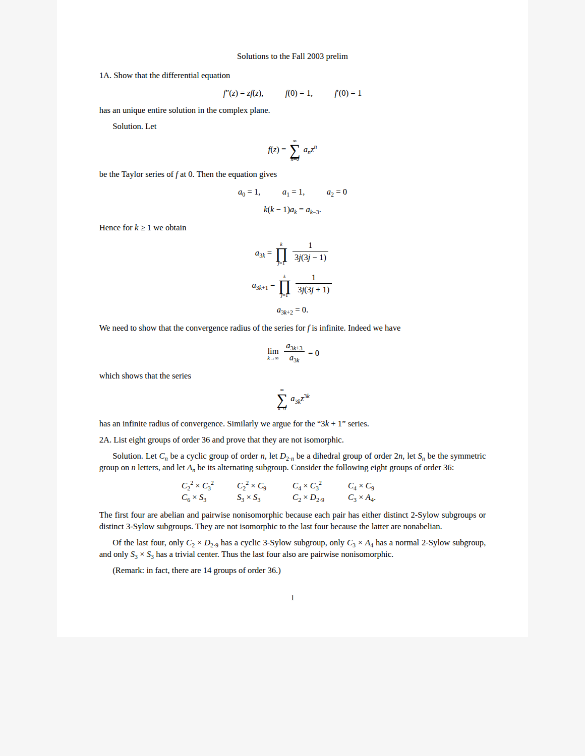Solutions to the Fall 2003 prelim
1A. Show that the differential equation
f″(z) = zf(z), f(0) = 1, f′(0) = 1
has an unique entire solution in the complex plane.
Solution. Let
f(z) = ∞∑n=0 anzn
be the Taylor series of f at 0. Then the equation gives
a0 = 1, a1 = 1, a2 = 0
k(k − 1)ak = ak−3.
Hence for k ≥ 1 we obtain
a3k = k∏j=1 13j(3j − 1)
a3k+1 = k∏j=1 13j(3j + 1)
a3k+2 = 0.
We need to show that the convergence radius of the series for f is infinite. Indeed we have
lim k→∞ a3k+3 a3k = 0
which shows that the series
∞∑k=0 a3kz3k
has an infinite radius of convergence. Similarly we argue for the “3k + 1” series.
2A. List eight groups of order 36 and prove that they are not isomorphic.
Solution. Let Cn be a cyclic group of order n, let D2·n be a dihedral group of order 2n, let Sn be the symmetric group on n letters, and let An be its alternating subgroup. Consider the following eight groups of order 36:
C22 × C32 C22 × C9 C4 × C32 C4 × C9
C6 × S3 S3 × S3 C2 × D2·9 C3 × A4.
The first four are abelian and pairwise nonisomorphic because each pair has either distinct 2-Sylow subgroups or distinct 3-Sylow subgroups. They are not isomorphic to the last four because the latter are nonabelian.
Of the last four, only C2 × D2·9 has a cyclic 3-Sylow subgroup, only C3 × A4 has a normal 2-Sylow subgroup, and only S3 × S3 has a trivial center. Thus the last four also are pairwise nonisomorphic.
(Remark: in fact, there are 14 groups of order 36.)
1